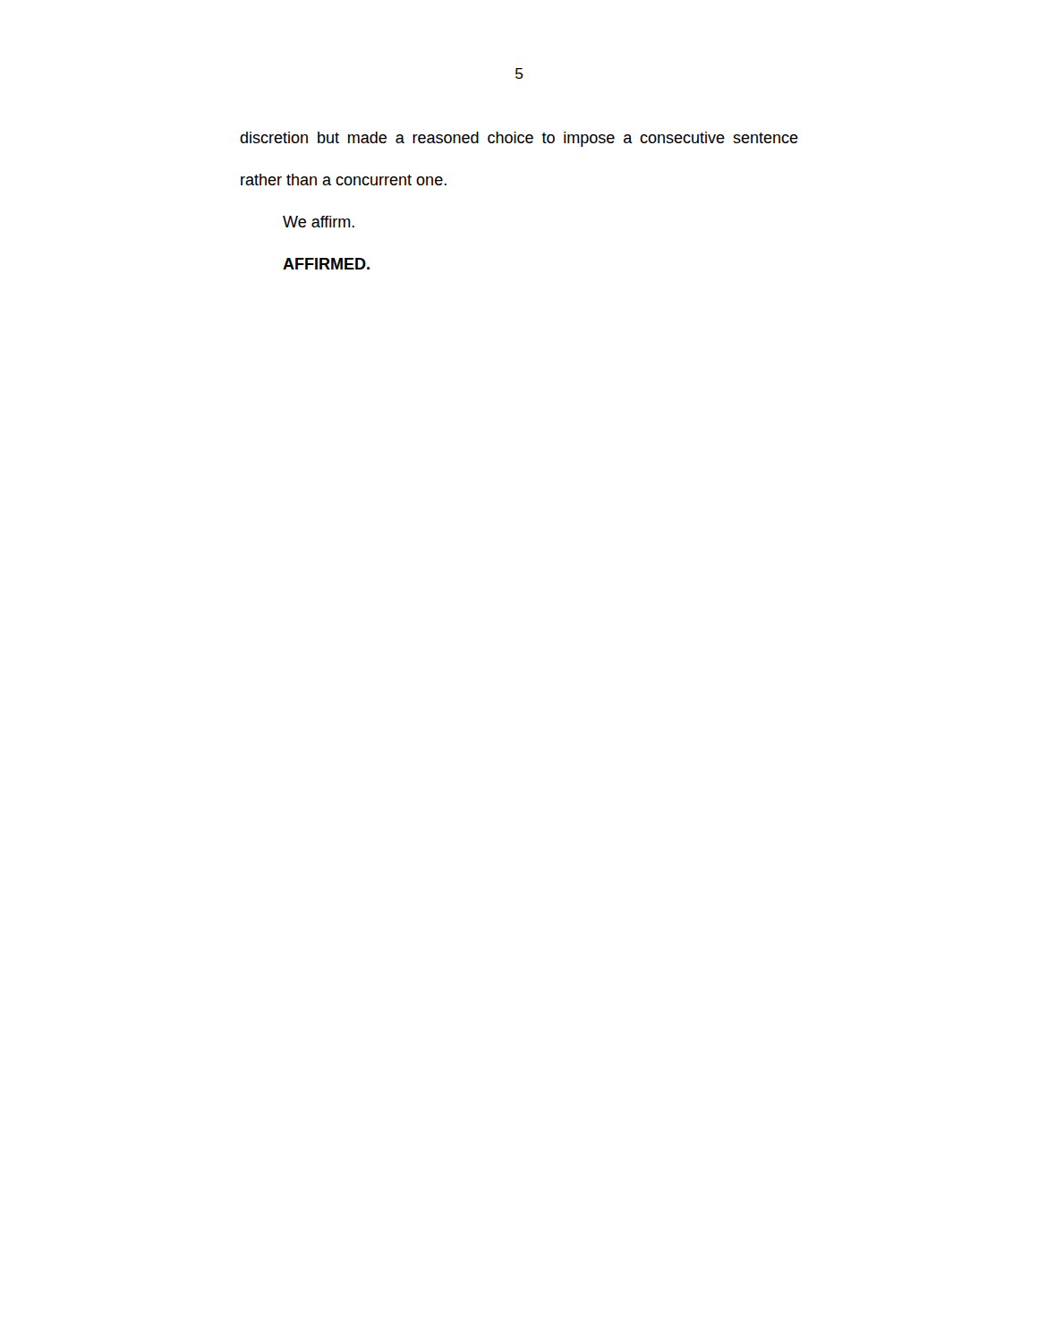5
discretion but made a reasoned choice to impose a consecutive sentence rather than a concurrent one.
We affirm.
AFFIRMED.